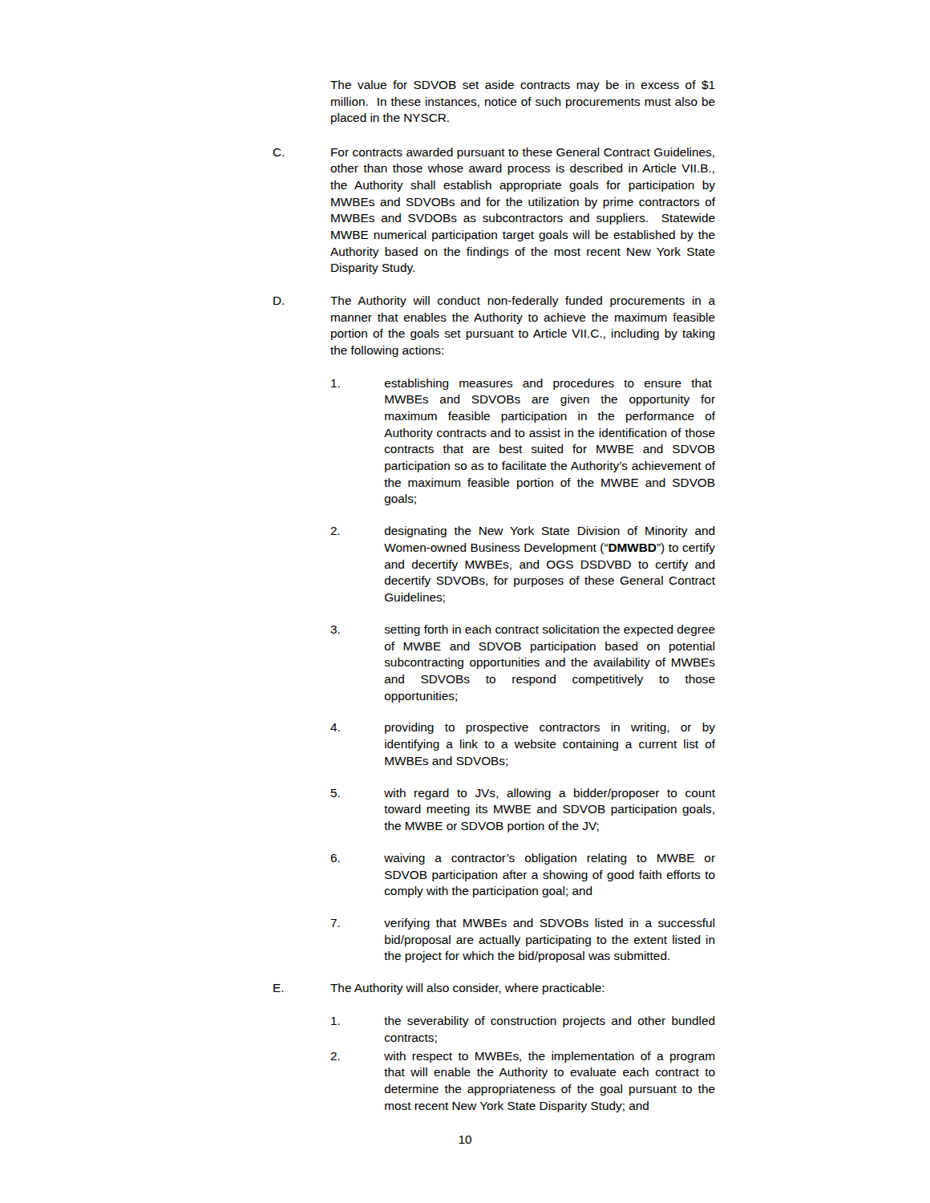The value for SDVOB set aside contracts may be in excess of $1 million. In these instances, notice of such procurements must also be placed in the NYSCR.
C.
For contracts awarded pursuant to these General Contract Guidelines, other than those whose award process is described in Article VII.B., the Authority shall establish appropriate goals for participation by MWBEs and SDVOBs and for the utilization by prime contractors of MWBEs and SVDOBs as subcontractors and suppliers. Statewide MWBE numerical participation target goals will be established by the Authority based on the findings of the most recent New York State Disparity Study.
D.
The Authority will conduct non-federally funded procurements in a manner that enables the Authority to achieve the maximum feasible portion of the goals set pursuant to Article VII.C., including by taking the following actions:
1.
establishing measures and procedures to ensure that MWBEs and SDVOBs are given the opportunity for maximum feasible participation in the performance of Authority contracts and to assist in the identification of those contracts that are best suited for MWBE and SDVOB participation so as to facilitate the Authority’s achievement of the maximum feasible portion of the MWBE and SDVOB goals;
2.
designating the New York State Division of Minority and Women-owned Business Development (“DMWBD”) to certify and decertify MWBEs, and OGS DSDVBD to certify and decertify SDVOBs, for purposes of these General Contract Guidelines;
3.
setting forth in each contract solicitation the expected degree of MWBE and SDVOB participation based on potential subcontracting opportunities and the availability of MWBEs and SDVOBs to respond competitively to those opportunities;
4.
providing to prospective contractors in writing, or by identifying a link to a website containing a current list of MWBEs and SDVOBs;
5.
with regard to JVs, allowing a bidder/proposer to count toward meeting its MWBE and SDVOB participation goals, the MWBE or SDVOB portion of the JV;
6.
waiving a contractor’s obligation relating to MWBE or SDVOB participation after a showing of good faith efforts to comply with the participation goal; and
7.
verifying that MWBEs and SDVOBs listed in a successful bid/proposal are actually participating to the extent listed in the project for which the bid/proposal was submitted.
E.
The Authority will also consider, where practicable:
1.
the severability of construction projects and other bundled contracts;
2.
with respect to MWBEs, the implementation of a program that will enable the Authority to evaluate each contract to determine the appropriateness of the goal pursuant to the most recent New York State Disparity Study; and
10